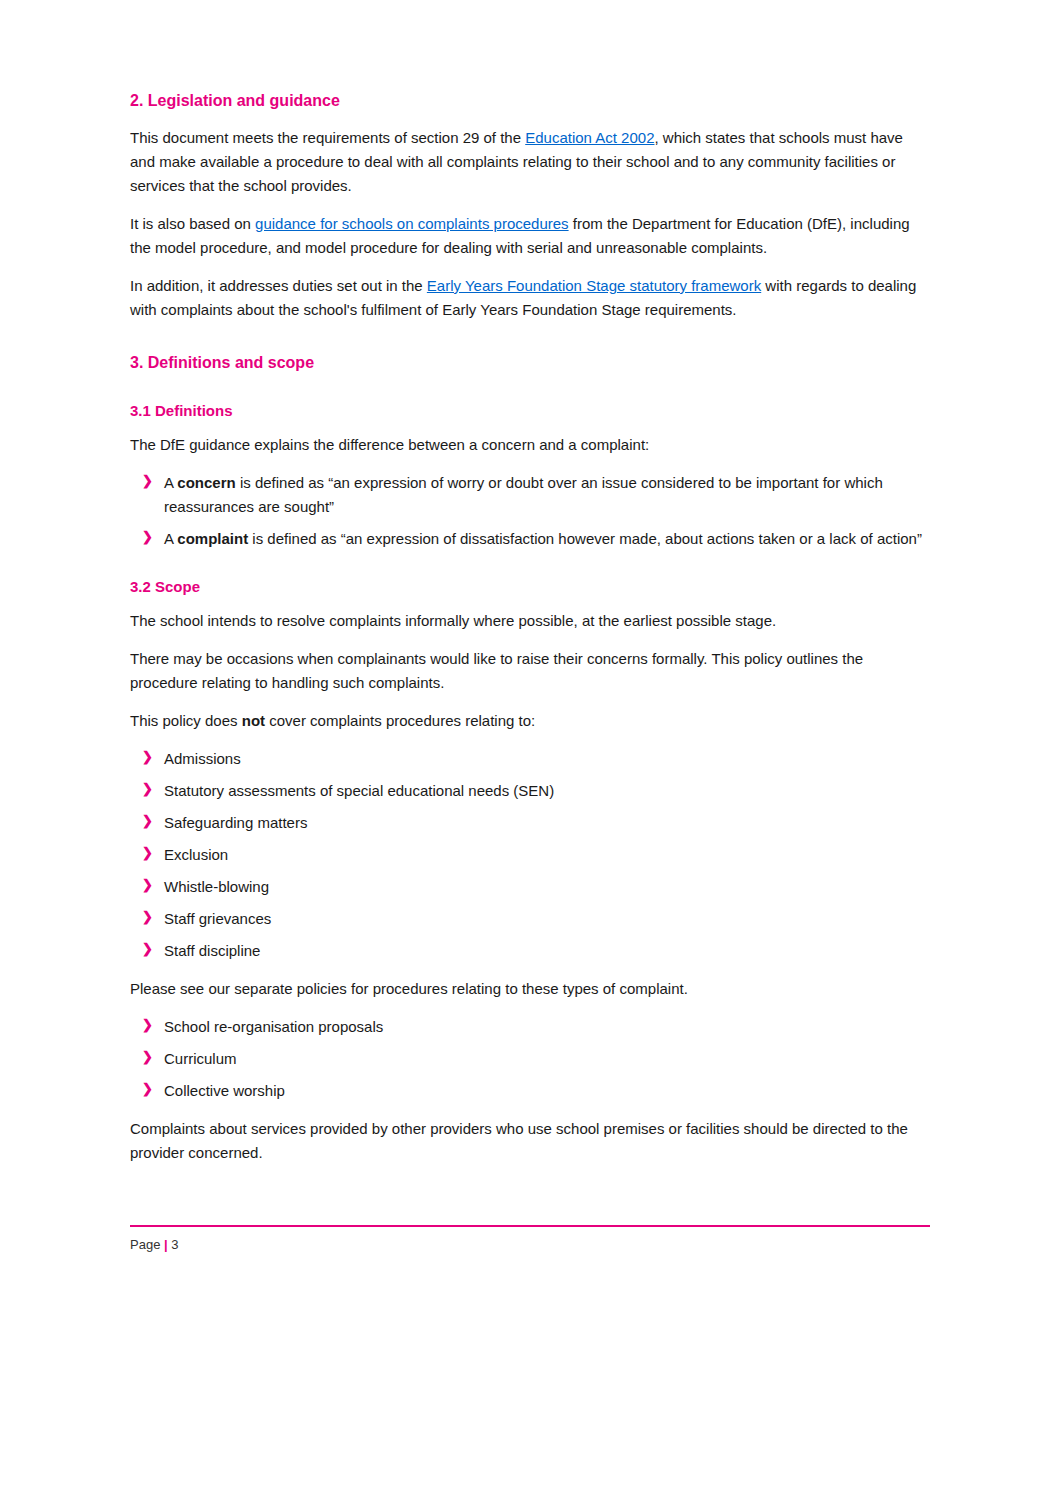2. Legislation and guidance
This document meets the requirements of section 29 of the Education Act 2002, which states that schools must have and make available a procedure to deal with all complaints relating to their school and to any community facilities or services that the school provides.
It is also based on guidance for schools on complaints procedures from the Department for Education (DfE), including the model procedure, and model procedure for dealing with serial and unreasonable complaints.
In addition, it addresses duties set out in the Early Years Foundation Stage statutory framework with regards to dealing with complaints about the school's fulfilment of Early Years Foundation Stage requirements.
3. Definitions and scope
3.1 Definitions
The DfE guidance explains the difference between a concern and a complaint:
A concern is defined as “an expression of worry or doubt over an issue considered to be important for which reassurances are sought”
A complaint is defined as “an expression of dissatisfaction however made, about actions taken or a lack of action”
3.2 Scope
The school intends to resolve complaints informally where possible, at the earliest possible stage.
There may be occasions when complainants would like to raise their concerns formally. This policy outlines the procedure relating to handling such complaints.
This policy does not cover complaints procedures relating to:
Admissions
Statutory assessments of special educational needs (SEN)
Safeguarding matters
Exclusion
Whistle-blowing
Staff grievances
Staff discipline
Please see our separate policies for procedures relating to these types of complaint.
School re-organisation proposals
Curriculum
Collective worship
Complaints about services provided by other providers who use school premises or facilities should be directed to the provider concerned.
Page | 3